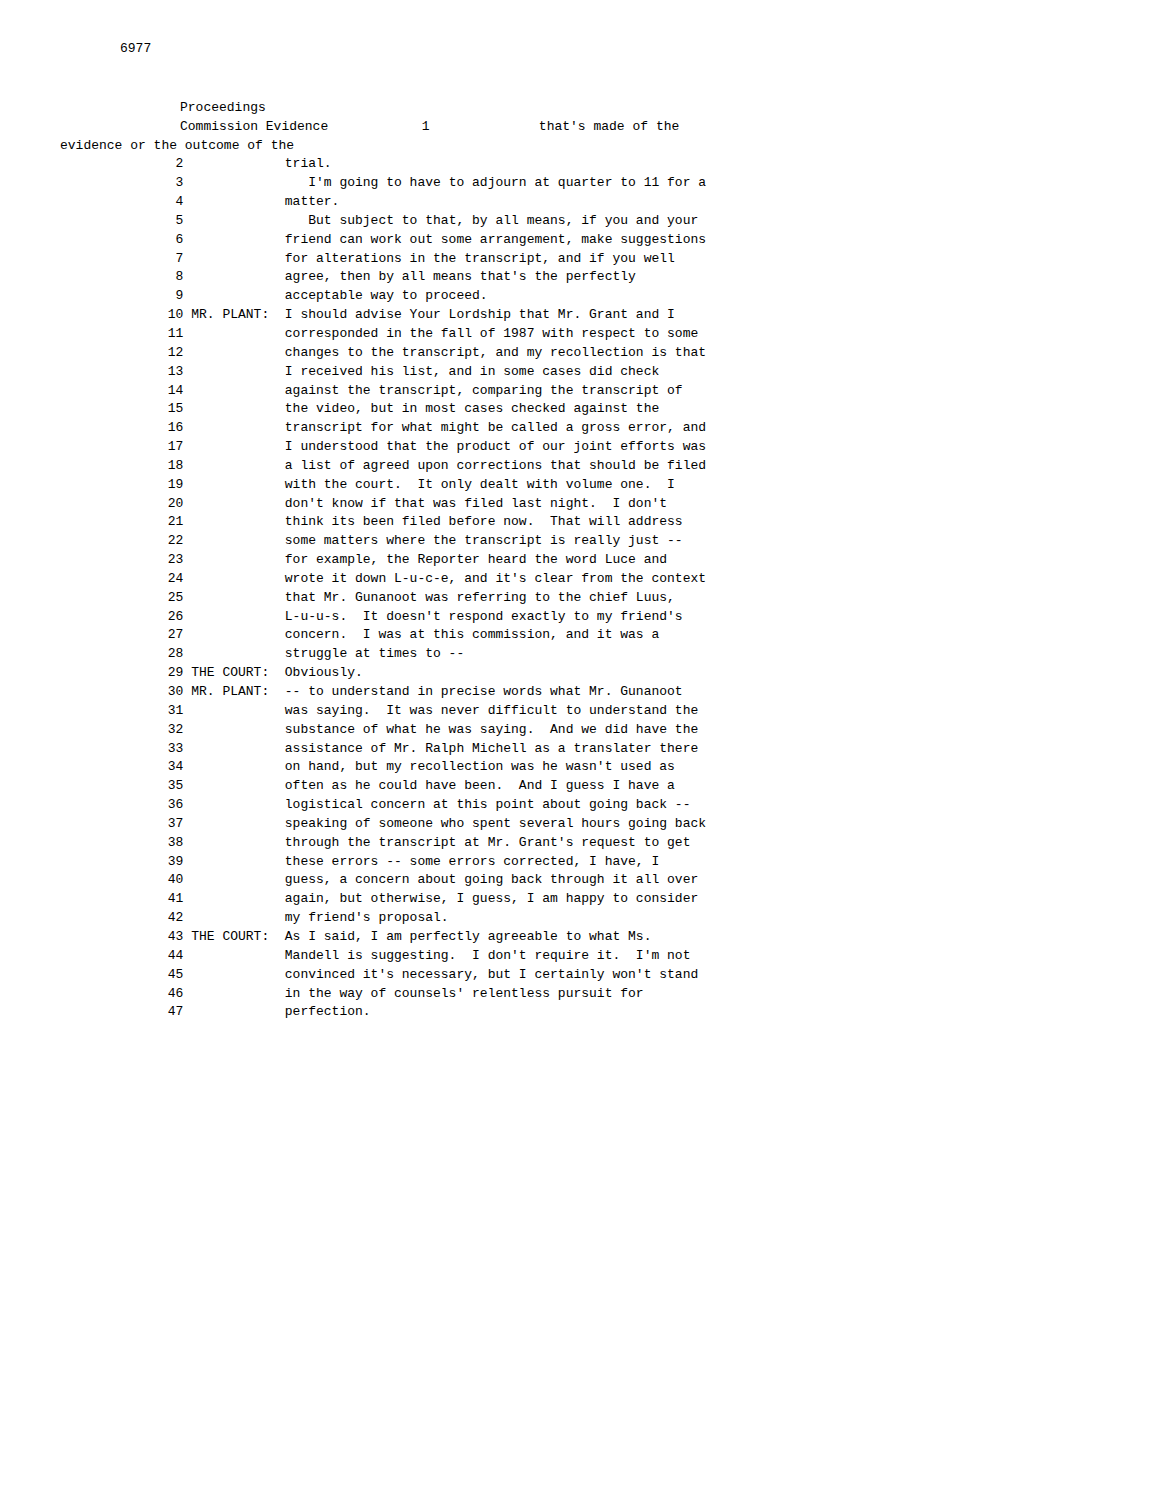6977
Proceedings
Commission Evidence 1 that's made of the
evidence or the outcome of the
2 trial.
3 I'm going to have to adjourn at quarter to 11 for a
4 matter.
5 But subject to that, by all means, if you and your
6 friend can work out some arrangement, make suggestions
7 for alterations in the transcript, and if you well
8 agree, then by all means that's the perfectly
9 acceptable way to proceed.
10 MR. PLANT: I should advise Your Lordship that Mr. Grant and I
11 corresponded in the fall of 1987 with respect to some
12 changes to the transcript, and my recollection is that
13 I received his list, and in some cases did check
14 against the transcript, comparing the transcript of
15 the video, but in most cases checked against the
16 transcript for what might be called a gross error, and
17 I understood that the product of our joint efforts was
18 a list of agreed upon corrections that should be filed
19 with the court. It only dealt with volume one. I
20 don't know if that was filed last night. I don't
21 think its been filed before now. That will address
22 some matters where the transcript is really just --
23 for example, the Reporter heard the word Luce and
24 wrote it down L-u-c-e, and it's clear from the context
25 that Mr. Gunanoot was referring to the chief Luus,
26 L-u-u-s. It doesn't respond exactly to my friend's
27 concern. I was at this commission, and it was a
28 struggle at times to --
29 THE COURT: Obviously.
30 MR. PLANT: -- to understand in precise words what Mr. Gunanoot
31 was saying. It was never difficult to understand the
32 substance of what he was saying. And we did have the
33 assistance of Mr. Ralph Michell as a translater there
34 on hand, but my recollection was he wasn't used as
35 often as he could have been. And I guess I have a
36 logistical concern at this point about going back --
37 speaking of someone who spent several hours going back
38 through the transcript at Mr. Grant's request to get
39 these errors -- some errors corrected, I have, I
40 guess, a concern about going back through it all over
41 again, but otherwise, I guess, I am happy to consider
42 my friend's proposal.
43 THE COURT: As I said, I am perfectly agreeable to what Ms.
44 Mandell is suggesting. I don't require it. I'm not
45 convinced it's necessary, but I certainly won't stand
46 in the way of counsels' relentless pursuit for
47 perfection.